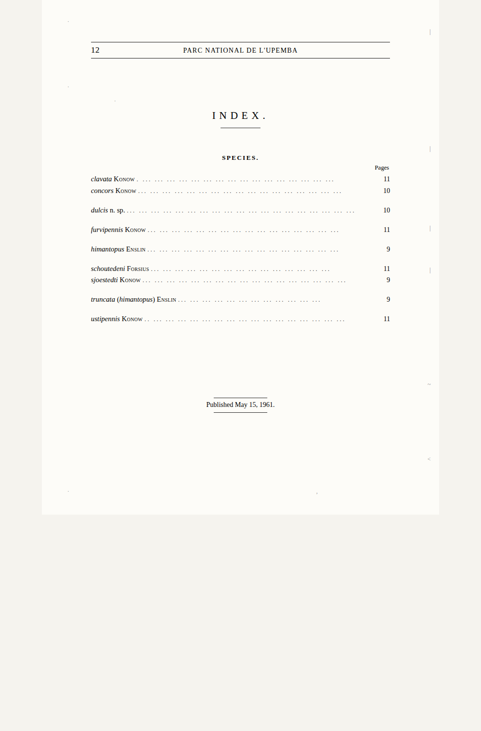. . . . ,
| | | | ~ <
12
Parc National de l'Upemba
INDEX.
SPECIES.
Pages
| clavata Konow . ... ... ... ... ... ... ... ... ... ... ... ... ... ... ... ... | 11 |
| concors Konow ... ... ... ... ... ... ... ... ... ... ... ... ... ... ... ... ... | 10 |
| dulcis n. sp. ... ... ... ... ... ... ... ... ... ... ... ... ... ... ... ... ... ... ... | 10 |
| furvipennis Konow ... ... ... ... ... ... ... ... ... ... ... ... ... ... ... ... | 11 |
| himantopus Enslin ... ... ... ... ... ... ... ... ... ... ... ... ... ... ... ... | 9 |
| schoutedeni Forsius ... ... ... ... ... ... ... ... ... ... ... ... ... ... ... | 11 |
| sjoestedti Konow ... ... ... ... ... ... ... ... ... ... ... ... ... ... ... ... ... | 9 |
| truncata ( himantopus ) Enslin ... ... ... ... ... ... ... ... ... ... ... ... | 9 |
| ustipennis Konow .. ... ... ... ... ... ... ... ... ... ... ... ... ... ... ... ... | 11 |
Published May 15, 1961.